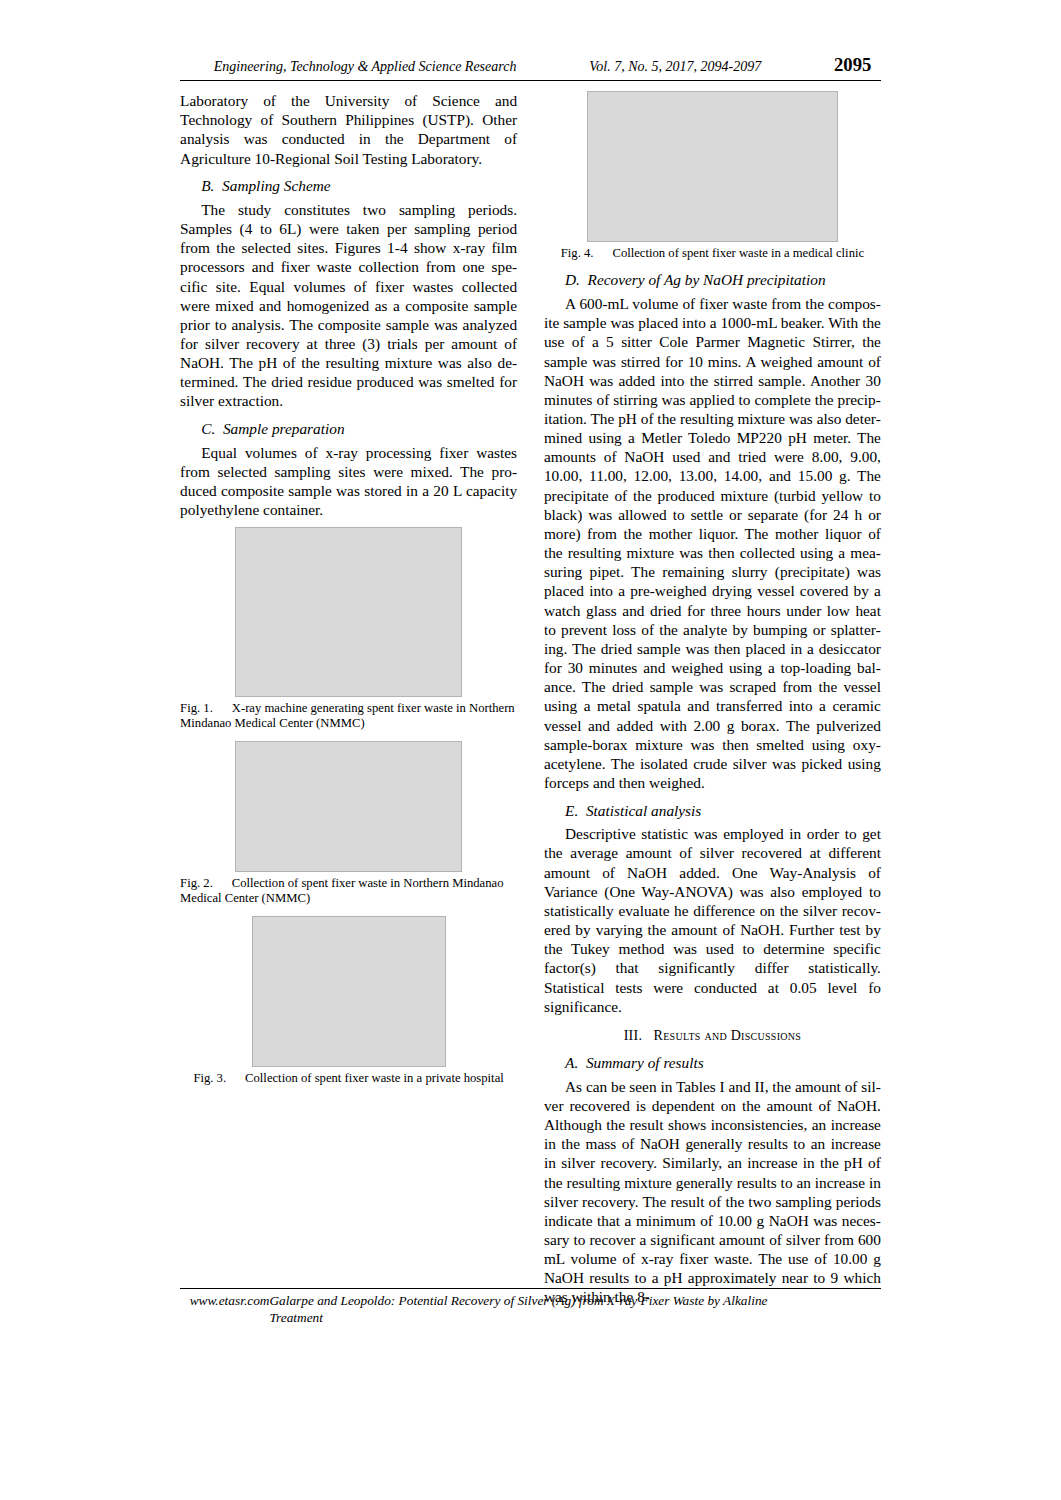Engineering, Technology & Applied Science Research
Vol. 7, No. 5, 2017, 2094-2097
2095
Laboratory of the University of Science and Technology of Southern Philippines (USTP). Other analysis was conducted in the Department of Agriculture 10-Regional Soil Testing Laboratory.
B. Sampling Scheme
The study constitutes two sampling periods. Samples (4 to 6L) were taken per sampling period from the selected sites. Figures 1-4 show x-ray film processors and fixer waste collection from one specific site. Equal volumes of fixer wastes collected were mixed and homogenized as a composite sample prior to analysis. The composite sample was analyzed for silver recovery at three (3) trials per amount of NaOH. The pH of the resulting mixture was also determined. The dried residue produced was smelted for silver extraction.
C. Sample preparation
Equal volumes of x-ray processing fixer wastes from selected sampling sites were mixed. The produced composite sample was stored in a 20 L capacity polyethylene container.
Fig. 1. X-ray machine generating spent fixer waste in Northern Mindanao Medical Center (NMMC)
Fig. 2. Collection of spent fixer waste in Northern Mindanao Medical Center (NMMC)
Fig. 3. Collection of spent fixer waste in a private hospital
Fig. 4. Collection of spent fixer waste in a medical clinic
D. Recovery of Ag by NaOH precipitation
A 600-mL volume of fixer waste from the composite sample was placed into a 1000-mL beaker. With the use of a 5 sitter Cole Parmer Magnetic Stirrer, the sample was stirred for 10 mins. A weighed amount of NaOH was added into the stirred sample. Another 30 minutes of stirring was applied to complete the precipitation. The pH of the resulting mixture was also determined using a Metler Toledo MP220 pH meter. The amounts of NaOH used and tried were 8.00, 9.00, 10.00, 11.00, 12.00, 13.00, 14.00, and 15.00 g. The precipitate of the produced mixture (turbid yellow to black) was allowed to settle or separate (for 24 h or more) from the mother liquor. The mother liquor of the resulting mixture was then collected using a measuring pipet. The remaining slurry (precipitate) was placed into a pre-weighed drying vessel covered by a watch glass and dried for three hours under low heat to prevent loss of the analyte by bumping or splattering. The dried sample was then placed in a desiccator for 30 minutes and weighed using a top-loading balance. The dried sample was scraped from the vessel using a metal spatula and transferred into a ceramic vessel and added with 2.00 g borax. The pulverized sample-borax mixture was then smelted using oxy-acetylene. The isolated crude silver was picked using forceps and then weighed.
E. Statistical analysis
Descriptive statistic was employed in order to get the average amount of silver recovered at different amount of NaOH added. One Way-Analysis of Variance (One Way-ANOVA) was also employed to statistically evaluate he difference on the silver recovered by varying the amount of NaOH. Further test by the Tukey method was used to determine specific factor(s) that significantly differ statistically. Statistical tests were conducted at 0.05 level fo significance.
III. Results and Discussions
A. Summary of results
As can be seen in Tables I and II, the amount of silver recovered is dependent on the amount of NaOH. Although the result shows inconsistencies, an increase in the mass of NaOH generally results to an increase in silver recovery. Similarly, an increase in the pH of the resulting mixture generally results to an increase in silver recovery. The result of the two sampling periods indicate that a minimum of 10.00 g NaOH was necessary to recover a significant amount of silver from 600 mL volume of x-ray fixer waste. The use of 10.00 g NaOH results to a pH approximately near to 9 which was within the 8-
www.etasr.com
Galarpe and Leopoldo: Potential Recovery of Silver (Ag) from X-ray Fixer Waste by Alkaline Treatment